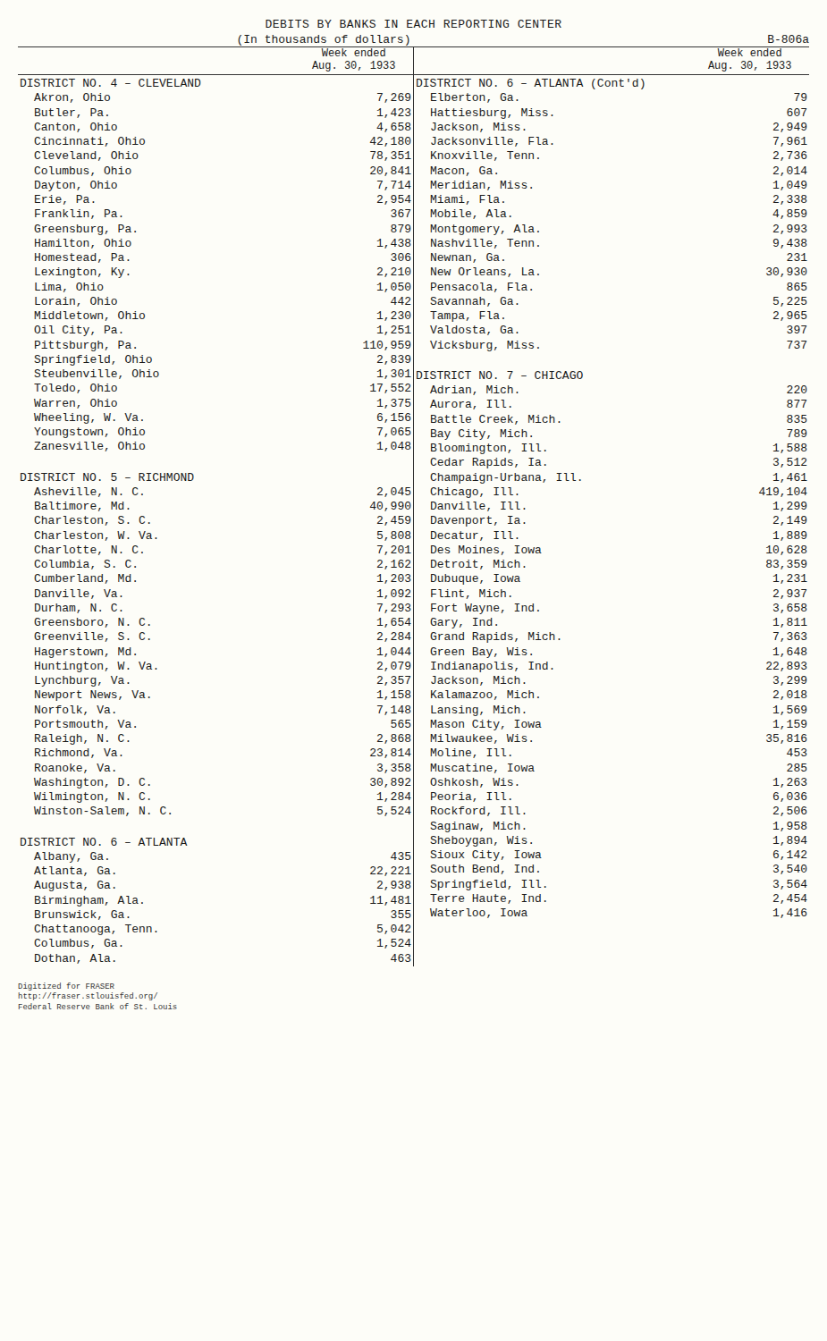DEBITS BY BANKS IN EACH REPORTING CENTER
| (In thousands of dollars) | B-806a |
| / / Week ended Aug. 30, 1933 / / --- / --- / / DISTRICT NO. 4 – CLEVELAND / / Akron, Ohio / 7,269 / / Butler, Pa. / 1,423 / / Canton, Ohio / 4,658 / / Cincinnati, Ohio / 42,180 / / Cleveland, Ohio / 78,351 / / Columbus, Ohio / 20,841 / / Dayton, Ohio / 7,714 / / Erie, Pa. / 2,954 / / Franklin, Pa. / 367 / / Greensburg, Pa. / 879 / / Hamilton, Ohio / 1,438 / / Homestead, Pa. / 306 / / Lexington, Ky. / 2,210 / / Lima, Ohio / 1,050 / / Lorain, Ohio / 442 / / Middletown, Ohio / 1,230 / / Oil City, Pa. / 1,251 / / Pittsburgh, Pa. / 110,959 / / Springfield, Ohio / 2,839 / / Steubenville, Ohio / 1,301 / / Toledo, Ohio / 17,552 / / Warren, Ohio / 1,375 / / Wheeling, W. Va. / 6,156 / / Youngstown, Ohio / 7,065 / / Zanesville, Ohio / 1,048 / / DISTRICT NO. 5 – RICHMOND / / Asheville, N. C. / 2,045 / / Baltimore, Md. / 40,990 / / Charleston, S. C. / 2,459 / / Charleston, W. Va. / 5,808 / / Charlotte, N. C. / 7,201 / / Columbia, S. C. / 2,162 / / Cumberland, Md. / 1,203 / / Danville, Va. / 1,092 / / Durham, N. C. / 7,293 / / Greensboro, N. C. / 1,654 / / Greenville, S. C. / 2,284 / / Hagerstown, Md. / 1,044 / / Huntington, W. Va. / 2,079 / / Lynchburg, Va. / 2,357 / / Newport News, Va. / 1,158 / / Norfolk, Va. / 7,148 / / Portsmouth, Va. / 565 / / Raleigh, N. C. / 2,868 / / Richmond, Va. / 23,814 / / Roanoke, Va. / 3,358 / / Washington, D. C. / 30,892 / / Wilmington, N. C. / 1,284 / / Winston-Salem, N. C. / 5,524 / / DISTRICT NO. 6 – ATLANTA / / Albany, Ga. / 435 / / Atlanta, Ga. / 22,221 / / Augusta, Ga. / 2,938 / / Birmingham, Ala. / 11,481 / / Brunswick, Ga. / 355 / / Chattanooga, Tenn. / 5,042 / / Columbus, Ga. / 1,524 / / Dothan, Ala. / 463 / | / / Week ended Aug. 30, 1933 / / --- / --- / / DISTRICT NO. 6 – ATLANTA (Cont'd) / / Elberton, Ga. / 79 / / Hattiesburg, Miss. / 607 / / Jackson, Miss. / 2,949 / / Jacksonville, Fla. / 7,961 / / Knoxville, Tenn. / 2,736 / / Macon, Ga. / 2,014 / / Meridian, Miss. / 1,049 / / Miami, Fla. / 2,338 / / Mobile, Ala. / 4,859 / / Montgomery, Ala. / 2,993 / / Nashville, Tenn. / 9,438 / / Newnan, Ga. / 231 / / New Orleans, La. / 30,930 / / Pensacola, Fla. / 865 / / Savannah, Ga. / 5,225 / / Tampa, Fla. / 2,965 / / Valdosta, Ga. / 397 / / Vicksburg, Miss. / 737 / / DISTRICT NO. 7 – CHICAGO / / Adrian, Mich. / 220 / / Aurora, Ill. / 877 / / Battle Creek, Mich. / 835 / / Bay City, Mich. / 789 / / Bloomington, Ill. / 1,588 / / Cedar Rapids, Ia. / 3,512 / / Champaign-Urbana, Ill. / 1,461 / / Chicago, Ill. / 419,104 / / Danville, Ill. / 1,299 / / Davenport, Ia. / 2,149 / / Decatur, Ill. / 1,889 / / Des Moines, Iowa / 10,628 / / Detroit, Mich. / 83,359 / / Dubuque, Iowa / 1,231 / / Flint, Mich. / 2,937 / / Fort Wayne, Ind. / 3,658 / / Gary, Ind. / 1,811 / / Grand Rapids, Mich. / 7,363 / / Green Bay, Wis. / 1,648 / / Indianapolis, Ind. / 22,893 / / Jackson, Mich. / 3,299 / / Kalamazoo, Mich. / 2,018 / / Lansing, Mich. / 1,569 / / Mason City, Iowa / 1,159 / / Milwaukee, Wis. / 35,816 / / Moline, Ill. / 453 / / Muscatine, Iowa / 285 / / Oshkosh, Wis. / 1,263 / / Peoria, Ill. / 6,036 / / Rockford, Ill. / 2,506 / / Saginaw, Mich. / 1,958 / / Sheboygan, Wis. / 1,894 / / Sioux City, Iowa / 6,142 / / South Bend, Ind. / 3,540 / / Springfield, Ill. / 3,564 / / Terre Haute, Ind. / 2,454 / / Waterloo, Iowa / 1,416 / |
Digitized for FRASER
http://fraser.stlouisfed.org/
Federal Reserve Bank of St. Louis